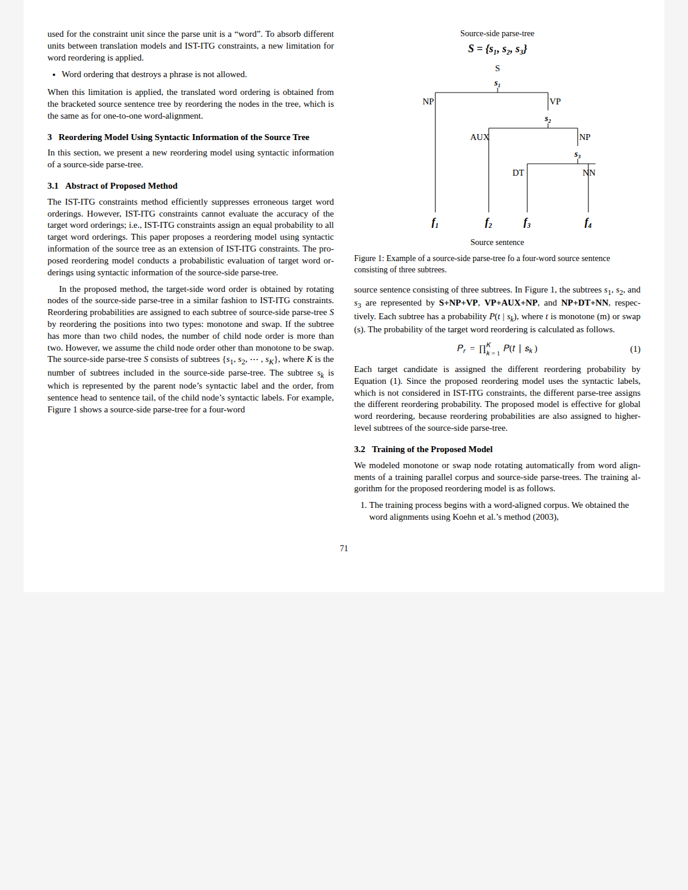used for the constraint unit since the parse unit is a “word”. To absorb different units between translation models and IST-ITG constraints, a new limitation for word reordering is applied.
Word ordering that destroys a phrase is not allowed.
When this limitation is applied, the translated word ordering is obtained from the bracketed source sentence tree by reordering the nodes in the tree, which is the same as for one-to-one word-alignment.
3 Reordering Model Using Syntactic Information of the Source Tree
In this section, we present a new reordering model using syntactic information of a source-side parse-tree.
3.1 Abstract of Proposed Method
The IST-ITG constraints method efficiently suppresses erroneous target word orderings. However, IST-ITG constraints cannot evaluate the accuracy of the target word orderings; i.e., IST-ITG constraints assign an equal probability to all target word orderings. This paper proposes a reordering model using syntactic information of the source tree as an extension of IST-ITG constraints. The proposed reordering model conducts a probabilistic evaluation of target word orderings using syntactic information of the source-side parse-tree.
In the proposed method, the target-side word order is obtained by rotating nodes of the source-side parse-tree in a similar fashion to IST-ITG constraints. Reordering probabilities are assigned to each subtree of source-side parse-tree S by reordering the positions into two types: monotone and swap. If the subtree has more than two child nodes, the number of child node order is more than two. However, we assume the child node order other than monotone to be swap. The source-side parse-tree S consists of subtrees {s1, s2, ⋯ , sK}, where K is the number of subtrees included in the source-side parse-tree. The subtree sk is which is represented by the parent node’s syntactic label and the order, from sentence head to sentence tail, of the child node’s syntactic labels. For example, Figure 1 shows a source-side parse-tree for a four-word
Source-side parse-tree
S = {s₁, s₂, s₃} S s₁ NP VP s₂ AUX NP s₃ DT NN f₁ f₂ f₃ f₄
Source sentence
Figure 1: Example of a source-side parse-tree fo a four-word source sentence consisting of three subtrees.
source sentence consisting of three subtrees. In Figure 1, the subtrees s1, s2, and s3 are represented by S+NP+VP, VP+AUX+NP, and NP+DT+NN, respectively. Each subtree has a probability P(t | sk), where t is monotone (m) or swap (s). The probability of the target word reordering is calculated as follows.
Pr = ∏ k=1 K P(t∣sk) (1)
Each target candidate is assigned the different reordering probability by Equation (1). Since the proposed reordering model uses the syntactic labels, which is not considered in IST-ITG constraints, the different parse-tree assigns the different reordering probability. The proposed model is effective for global word reordering, because reordering probabilities are also assigned to higher-level subtrees of the source-side parse-tree.
3.2 Training of the Proposed Model
We modeled monotone or swap node rotating automatically from word alignments of a training parallel corpus and source-side parse-trees. The training algorithm for the proposed reordering model is as follows.
The training process begins with a word-aligned corpus. We obtained the word alignments using Koehn et al.’s method (2003),
71